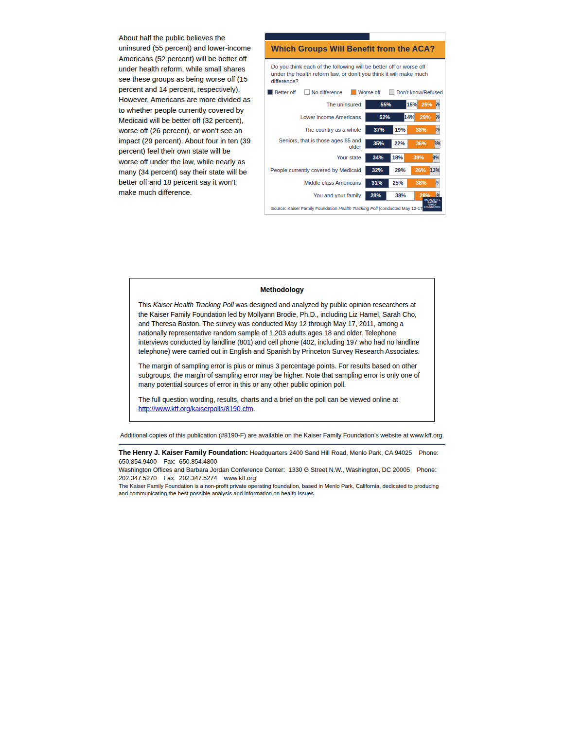About half the public believes the uninsured (55 percent) and lower-income Americans (52 percent) will be better off under health reform, while small shares see these groups as being worse off (15 percent and 14 percent, respectively). However, Americans are more divided as to whether people currently covered by Medicaid will be better off (32 percent), worse off (26 percent), or won’t see an impact (29 percent). About four in ten (39 percent) feel their own state will be worse off under the law, while nearly as many (34 percent) say their state will be better off and 18 percent say it won’t make much difference.
Which Groups Will Benefit from the ACA?
Do you think each of the following will be better off or worse off under the health reform law, or don’t you think it will make much difference?
Better off
No difference
Worse off
Don’t know/Refused
The uninsured
55%
15%
25%
5%
Lower income Americans
52%
14%
29%
5%
The country as a whole
37%
19%
38%
6%
Seniors, that is those ages 65 and older
35%
22%
36%
8%
Your state
34%
18%
39%
8%
People currently covered by Medicaid
32%
29%
26%
13%
Middle class Americans
31%
25%
38%
5%
You and your family
28%
38%
28%
6%
Source: Kaiser Family Foundation Health Tracking Poll (conducted May 12-17, 2011)
THE HENRY J.
KAISER
FAMILY
FOUNDATION
Methodology
This Kaiser Health Tracking Poll was designed and analyzed by public opinion researchers at the Kaiser Family Foundation led by Mollyann Brodie, Ph.D., including Liz Hamel, Sarah Cho, and Theresa Boston. The survey was conducted May 12 through May 17, 2011, among a nationally representative random sample of 1,203 adults ages 18 and older. Telephone interviews conducted by landline (801) and cell phone (402, including 197 who had no landline telephone) were carried out in English and Spanish by Princeton Survey Research Associates.
The margin of sampling error is plus or minus 3 percentage points. For results based on other subgroups, the margin of sampling error may be higher. Note that sampling error is only one of many potential sources of error in this or any other public opinion poll.
The full question wording, results, charts and a brief on the poll can be viewed online at http://www.kff.org/kaiserpolls/8190.cfm.
Additional copies of this publication (#8190-F) are available on the Kaiser Family Foundation’s website at www.kff.org.
The Henry J. Kaiser Family Foundation: Headquarters 2400 Sand Hill Road, Menlo Park, CA 94025 Phone: 650.854.9400 Fax: 650.854.4800
Washington Offices and Barbara Jordan Conference Center: 1330 G Street N.W., Washington, DC 20005 Phone: 202.347.5270 Fax: 202.347.5274 www.kff.org
The Kaiser Family Foundation is a non-profit private operating foundation, based in Menlo Park, California, dedicated to producing and communicating the best possible analysis and information on health issues.